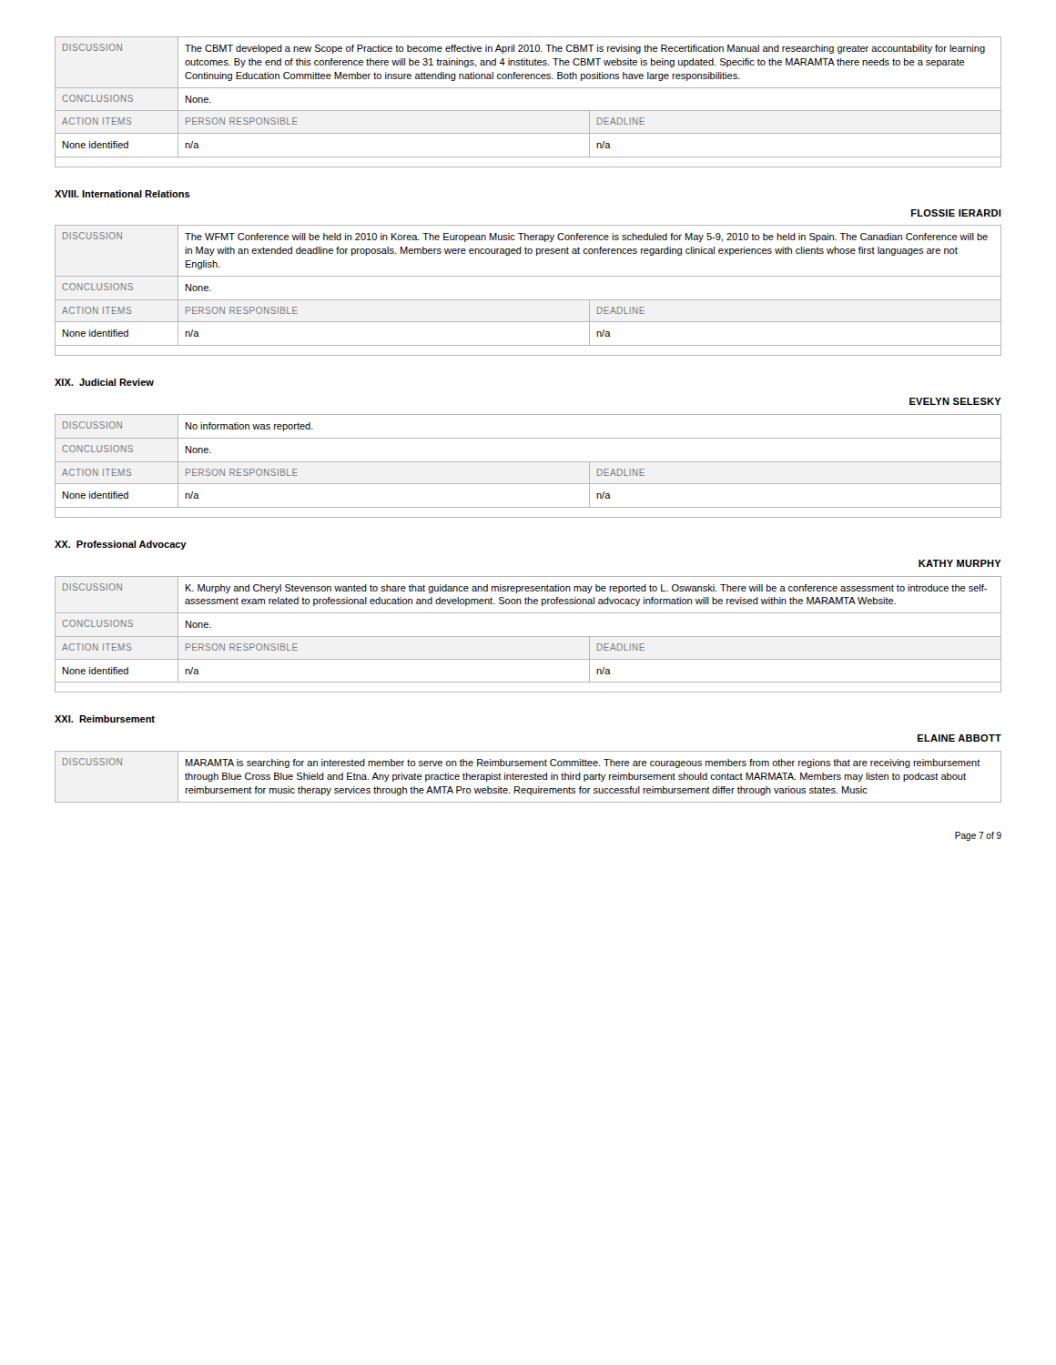| DISCUSSION | The CBMT developed a new Scope of Practice to become effective in April 2010. The CBMT is revising the Recertification Manual and researching greater accountability for learning outcomes. By the end of this conference there will be 31 trainings, and 4 institutes. The CBMT website is being updated. Specific to the MARAMTA there needs to be a separate Continuing Education Committee Member to insure attending national conferences. Both positions have large responsibilities. |
| CONCLUSIONS | None. |
| ACTION ITEMS | PERSON RESPONSIBLE | DEADLINE |
| None identified | n/a | n/a |
XVIII. International Relations
FLOSSIE IERARDI
| DISCUSSION | The WFMT Conference will be held in 2010 in Korea. The European Music Therapy Conference is scheduled for May 5-9, 2010 to be held in Spain. The Canadian Conference will be in May with an extended deadline for proposals. Members were encouraged to present at conferences regarding clinical experiences with clients whose first languages are not English. |
| CONCLUSIONS | None. |
| ACTION ITEMS | PERSON RESPONSIBLE | DEADLINE |
| None identified | n/a | n/a |
XIX. Judicial Review
EVELYN SELESKY
| DISCUSSION | No information was reported. |
| CONCLUSIONS | None. |
| ACTION ITEMS | PERSON RESPONSIBLE | DEADLINE |
| None identified | n/a | n/a |
XX. Professional Advocacy
KATHY MURPHY
| DISCUSSION | K. Murphy and Cheryl Stevenson wanted to share that guidance and misrepresentation may be reported to L. Oswanski. There will be a conference assessment to introduce the self-assessment exam related to professional education and development. Soon the professional advocacy information will be revised within the MARAMTA Website. |
| CONCLUSIONS | None. |
| ACTION ITEMS | PERSON RESPONSIBLE | DEADLINE |
| None identified | n/a | n/a |
XXI. Reimbursement
ELAINE ABBOTT
| DISCUSSION | MARAMTA is searching for an interested member to serve on the Reimbursement Committee. There are courageous members from other regions that are receiving reimbursement through Blue Cross Blue Shield and Etna. Any private practice therapist interested in third party reimbursement should contact MARMATA. Members may listen to podcast about reimbursement for music therapy services through the AMTA Pro website. Requirements for successful reimbursement differ through various states. Music |
Page 7 of 9